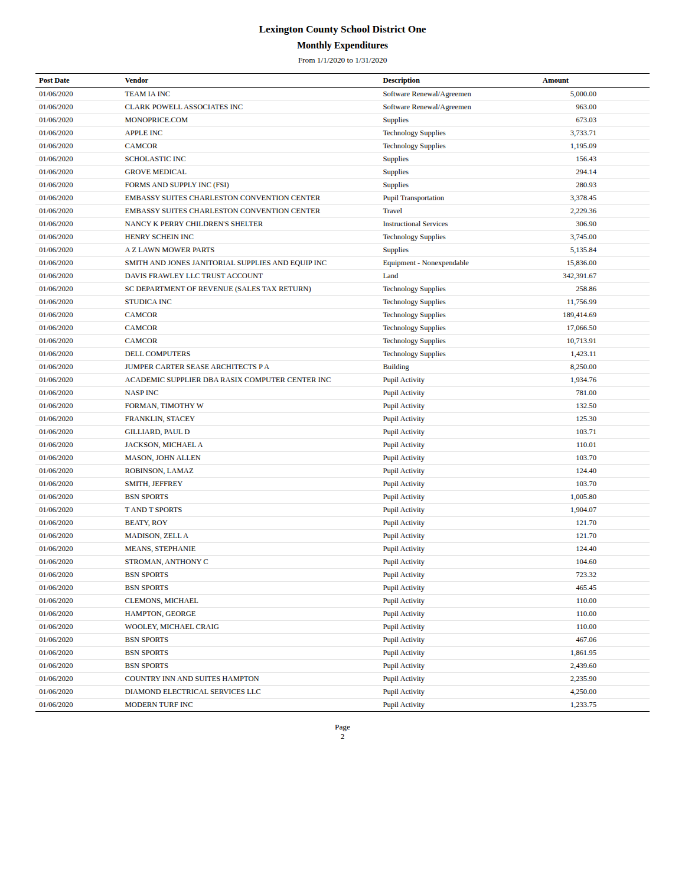Lexington County School District One
Monthly Expenditures
From 1/1/2020 to 1/31/2020
| Post Date | Vendor | Description | Amount |
| --- | --- | --- | --- |
| 01/06/2020 | TEAM IA INC | Software Renewal/Agreemen | 5,000.00 |
| 01/06/2020 | CLARK POWELL ASSOCIATES INC | Software Renewal/Agreemen | 963.00 |
| 01/06/2020 | MONOPRICE.COM | Supplies | 673.03 |
| 01/06/2020 | APPLE INC | Technology Supplies | 3,733.71 |
| 01/06/2020 | CAMCOR | Technology Supplies | 1,195.09 |
| 01/06/2020 | SCHOLASTIC INC | Supplies | 156.43 |
| 01/06/2020 | GROVE MEDICAL | Supplies | 294.14 |
| 01/06/2020 | FORMS AND SUPPLY INC (FSI) | Supplies | 280.93 |
| 01/06/2020 | EMBASSY SUITES CHARLESTON CONVENTION CENTER | Pupil Transportation | 3,378.45 |
| 01/06/2020 | EMBASSY SUITES CHARLESTON CONVENTION CENTER | Travel | 2,229.36 |
| 01/06/2020 | NANCY K PERRY CHILDREN'S SHELTER | Instructional Services | 306.90 |
| 01/06/2020 | HENRY SCHEIN INC | Technology Supplies | 3,745.00 |
| 01/06/2020 | A Z LAWN MOWER PARTS | Supplies | 5,135.84 |
| 01/06/2020 | SMITH AND JONES JANITORIAL SUPPLIES AND EQUIP INC | Equipment - Nonexpendable | 15,836.00 |
| 01/06/2020 | DAVIS FRAWLEY LLC TRUST ACCOUNT | Land | 342,391.67 |
| 01/06/2020 | SC DEPARTMENT OF REVENUE (SALES TAX RETURN) | Technology Supplies | 258.86 |
| 01/06/2020 | STUDICA INC | Technology Supplies | 11,756.99 |
| 01/06/2020 | CAMCOR | Technology Supplies | 189,414.69 |
| 01/06/2020 | CAMCOR | Technology Supplies | 17,066.50 |
| 01/06/2020 | CAMCOR | Technology Supplies | 10,713.91 |
| 01/06/2020 | DELL COMPUTERS | Technology Supplies | 1,423.11 |
| 01/06/2020 | JUMPER CARTER SEASE ARCHITECTS P A | Building | 8,250.00 |
| 01/06/2020 | ACADEMIC SUPPLIER DBA RASIX COMPUTER CENTER INC | Pupil Activity | 1,934.76 |
| 01/06/2020 | NASP INC | Pupil Activity | 781.00 |
| 01/06/2020 | FORMAN, TIMOTHY W | Pupil Activity | 132.50 |
| 01/06/2020 | FRANKLIN, STACEY | Pupil Activity | 125.30 |
| 01/06/2020 | GILLIARD, PAUL D | Pupil Activity | 103.71 |
| 01/06/2020 | JACKSON, MICHAEL A | Pupil Activity | 110.01 |
| 01/06/2020 | MASON, JOHN ALLEN | Pupil Activity | 103.70 |
| 01/06/2020 | ROBINSON, LAMAZ | Pupil Activity | 124.40 |
| 01/06/2020 | SMITH, JEFFREY | Pupil Activity | 103.70 |
| 01/06/2020 | BSN SPORTS | Pupil Activity | 1,005.80 |
| 01/06/2020 | T AND T SPORTS | Pupil Activity | 1,904.07 |
| 01/06/2020 | BEATY, ROY | Pupil Activity | 121.70 |
| 01/06/2020 | MADISON, ZELL A | Pupil Activity | 121.70 |
| 01/06/2020 | MEANS, STEPHANIE | Pupil Activity | 124.40 |
| 01/06/2020 | STROMAN, ANTHONY C | Pupil Activity | 104.60 |
| 01/06/2020 | BSN SPORTS | Pupil Activity | 723.32 |
| 01/06/2020 | BSN SPORTS | Pupil Activity | 465.45 |
| 01/06/2020 | CLEMONS, MICHAEL | Pupil Activity | 110.00 |
| 01/06/2020 | HAMPTON, GEORGE | Pupil Activity | 110.00 |
| 01/06/2020 | WOOLEY, MICHAEL CRAIG | Pupil Activity | 110.00 |
| 01/06/2020 | BSN SPORTS | Pupil Activity | 467.06 |
| 01/06/2020 | BSN SPORTS | Pupil Activity | 1,861.95 |
| 01/06/2020 | BSN SPORTS | Pupil Activity | 2,439.60 |
| 01/06/2020 | COUNTRY INN AND SUITES HAMPTON | Pupil Activity | 2,235.90 |
| 01/06/2020 | DIAMOND ELECTRICAL SERVICES LLC | Pupil Activity | 4,250.00 |
| 01/06/2020 | MODERN TURF INC | Pupil Activity | 1,233.75 |
Page 2